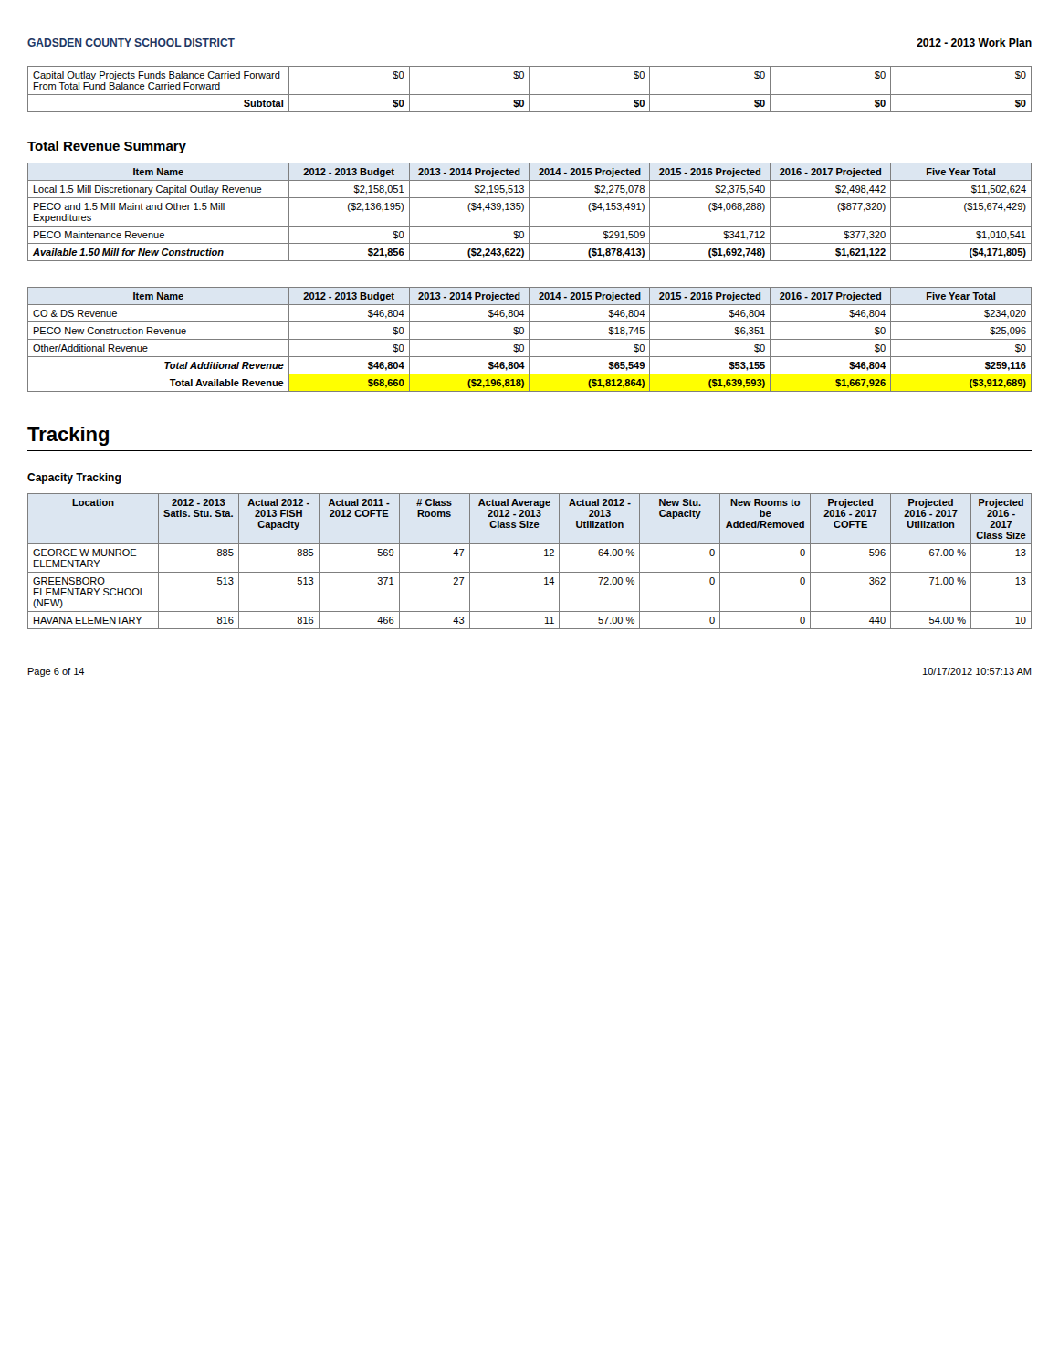GADSDEN COUNTY SCHOOL DISTRICT 2012 - 2013 Work Plan
| Capital Outlay Projects Funds Balance Carried Forward From Total Fund Balance Carried Forward | $0 | $0 | $0 | $0 | $0 | $0 |
| Subtotal | $0 | $0 | $0 | $0 | $0 | $0 |
Total Revenue Summary
| Item Name | 2012 - 2013 Budget | 2013 - 2014 Projected | 2014 - 2015 Projected | 2015 - 2016 Projected | 2016 - 2017 Projected | Five Year Total |
| --- | --- | --- | --- | --- | --- | --- |
| Local 1.5 Mill Discretionary Capital Outlay Revenue | $2,158,051 | $2,195,513 | $2,275,078 | $2,375,540 | $2,498,442 | $11,502,624 |
| PECO and 1.5 Mill Maint and Other 1.5 Mill Expenditures | ($2,136,195) | ($4,439,135) | ($4,153,491) | ($4,068,288) | ($877,320) | ($15,674,429) |
| PECO Maintenance Revenue | $0 | $0 | $291,509 | $341,712 | $377,320 | $1,010,541 |
| Available 1.50 Mill for New Construction | $21,856 | ($2,243,622) | ($1,878,413) | ($1,692,748) | $1,621,122 | ($4,171,805) |
| Item Name | 2012 - 2013 Budget | 2013 - 2014 Projected | 2014 - 2015 Projected | 2015 - 2016 Projected | 2016 - 2017 Projected | Five Year Total |
| --- | --- | --- | --- | --- | --- | --- |
| CO & DS Revenue | $46,804 | $46,804 | $46,804 | $46,804 | $46,804 | $234,020 |
| PECO New Construction Revenue | $0 | $0 | $18,745 | $6,351 | $0 | $25,096 |
| Other/Additional Revenue | $0 | $0 | $0 | $0 | $0 | $0 |
| Total Additional Revenue | $46,804 | $46,804 | $65,549 | $53,155 | $46,804 | $259,116 |
| Total Available Revenue | $68,660 | ($2,196,818) | ($1,812,864) | ($1,639,593) | $1,667,926 | ($3,912,689) |
Tracking
Capacity Tracking
| Location | 2012 - 2013 Satis. Stu. Sta. | Actual 2012 - 2013 FISH Capacity | Actual 2011 - 2012 COFTE | # Class Rooms | Actual Average 2012 - 2013 Class Size | Actual 2012 - 2013 Utilization | New Stu. Capacity | New Rooms to be Added/Removed | Projected 2016 - 2017 COFTE | Projected 2016 - 2017 Utilization | Projected 2016 - 2017 Class Size |
| --- | --- | --- | --- | --- | --- | --- | --- | --- | --- | --- | --- |
| GEORGE W MUNROE ELEMENTARY | 885 | 885 | 569 | 47 | 12 | 64.00 % | 0 | 0 | 596 | 67.00 % | 13 |
| GREENSBORO ELEMENTARY SCHOOL (NEW) | 513 | 513 | 371 | 27 | 14 | 72.00 % | 0 | 0 | 362 | 71.00 % | 13 |
| HAVANA ELEMENTARY | 816 | 816 | 466 | 43 | 11 | 57.00 % | 0 | 0 | 440 | 54.00 % | 10 |
Page 6 of 14 10/17/2012 10:57:13 AM